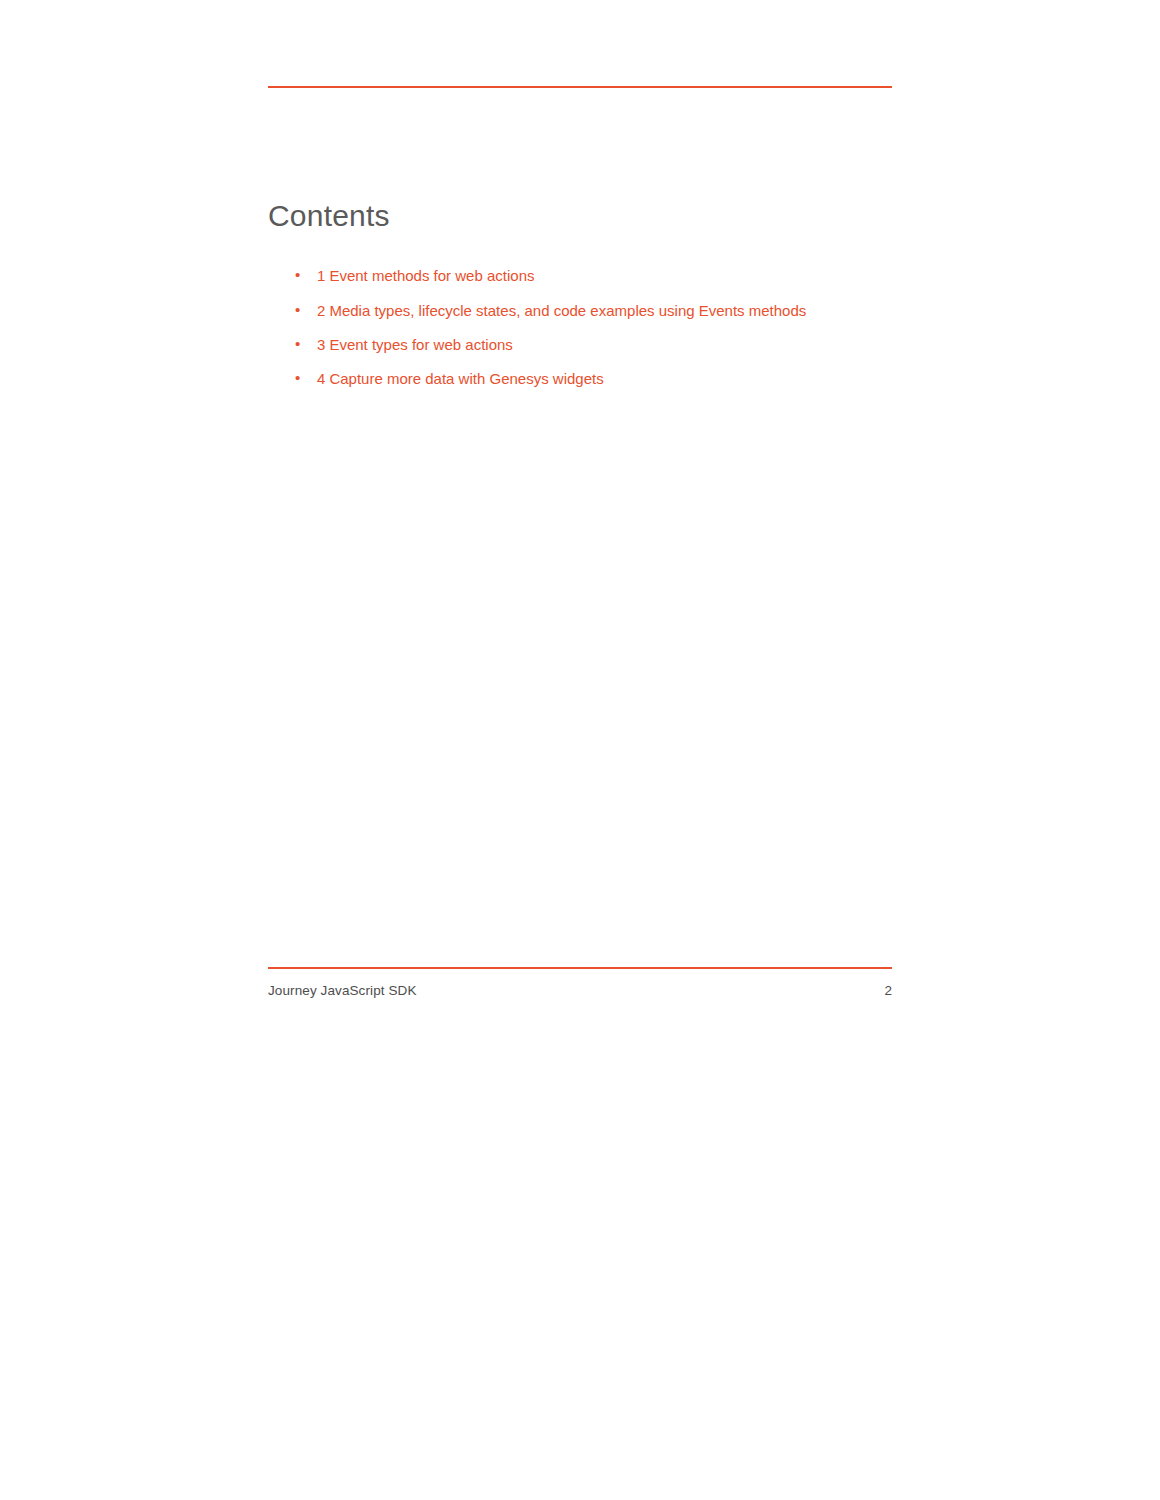Contents
1 Event methods for web actions
2 Media types, lifecycle states, and code examples using Events methods
3 Event types for web actions
4 Capture more data with Genesys widgets
Journey JavaScript SDK 2